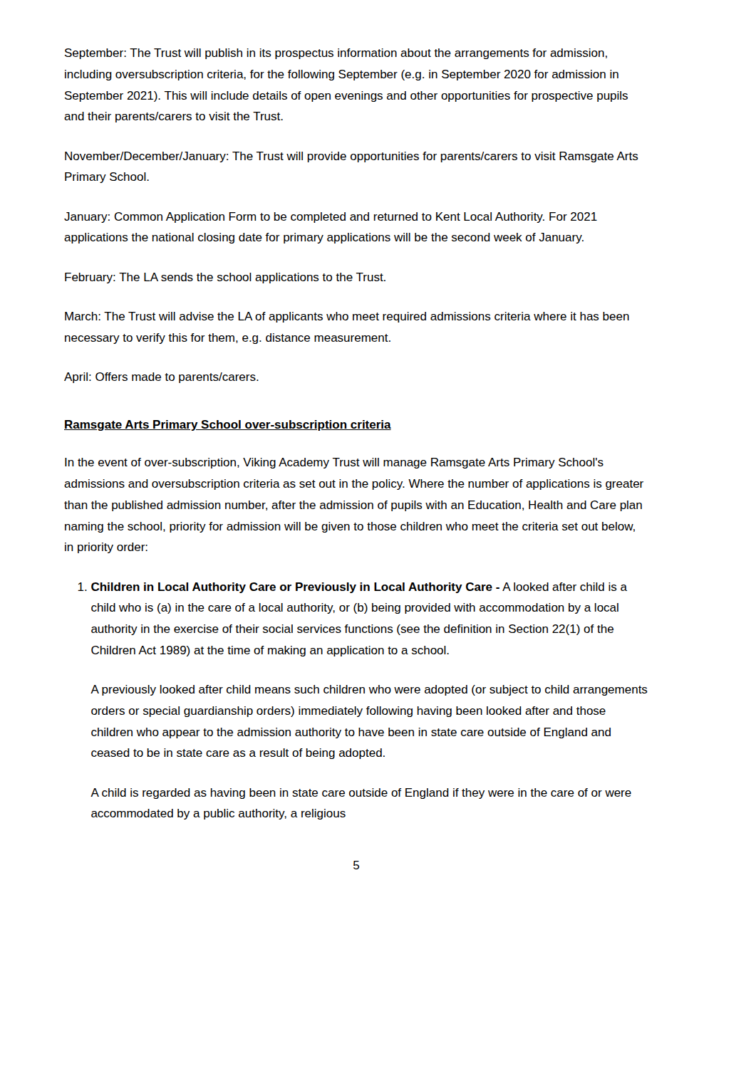September: The Trust will publish in its prospectus information about the arrangements for admission, including oversubscription criteria, for the following September (e.g. in September 2020 for admission in September 2021). This will include details of open evenings and other opportunities for prospective pupils and their parents/carers to visit the Trust.
November/December/January: The Trust will provide opportunities for parents/carers to visit Ramsgate Arts Primary School.
January: Common Application Form to be completed and returned to Kent Local Authority. For 2021 applications the national closing date for primary applications will be the second week of January.
February: The LA sends the school applications to the Trust.
March: The Trust will advise the LA of applicants who meet required admissions criteria where it has been necessary to verify this for them, e.g. distance measurement.
April: Offers made to parents/carers.
Ramsgate Arts Primary School over-subscription criteria
In the event of over-subscription, Viking Academy Trust will manage Ramsgate Arts Primary School's admissions and oversubscription criteria as set out in the policy. Where the number of applications is greater than the published admission number, after the admission of pupils with an Education, Health and Care plan naming the school, priority for admission will be given to those children who meet the criteria set out below, in priority order:
Children in Local Authority Care or Previously in Local Authority Care - A looked after child is a child who is (a) in the care of a local authority, or (b) being provided with accommodation by a local authority in the exercise of their social services functions (see the definition in Section 22(1) of the Children Act 1989) at the time of making an application to a school.
A previously looked after child means such children who were adopted (or subject to child arrangements orders or special guardianship orders) immediately following having been looked after and those children who appear to the admission authority to have been in state care outside of England and ceased to be in state care as a result of being adopted.
A child is regarded as having been in state care outside of England if they were in the care of or were accommodated by a public authority, a religious
5